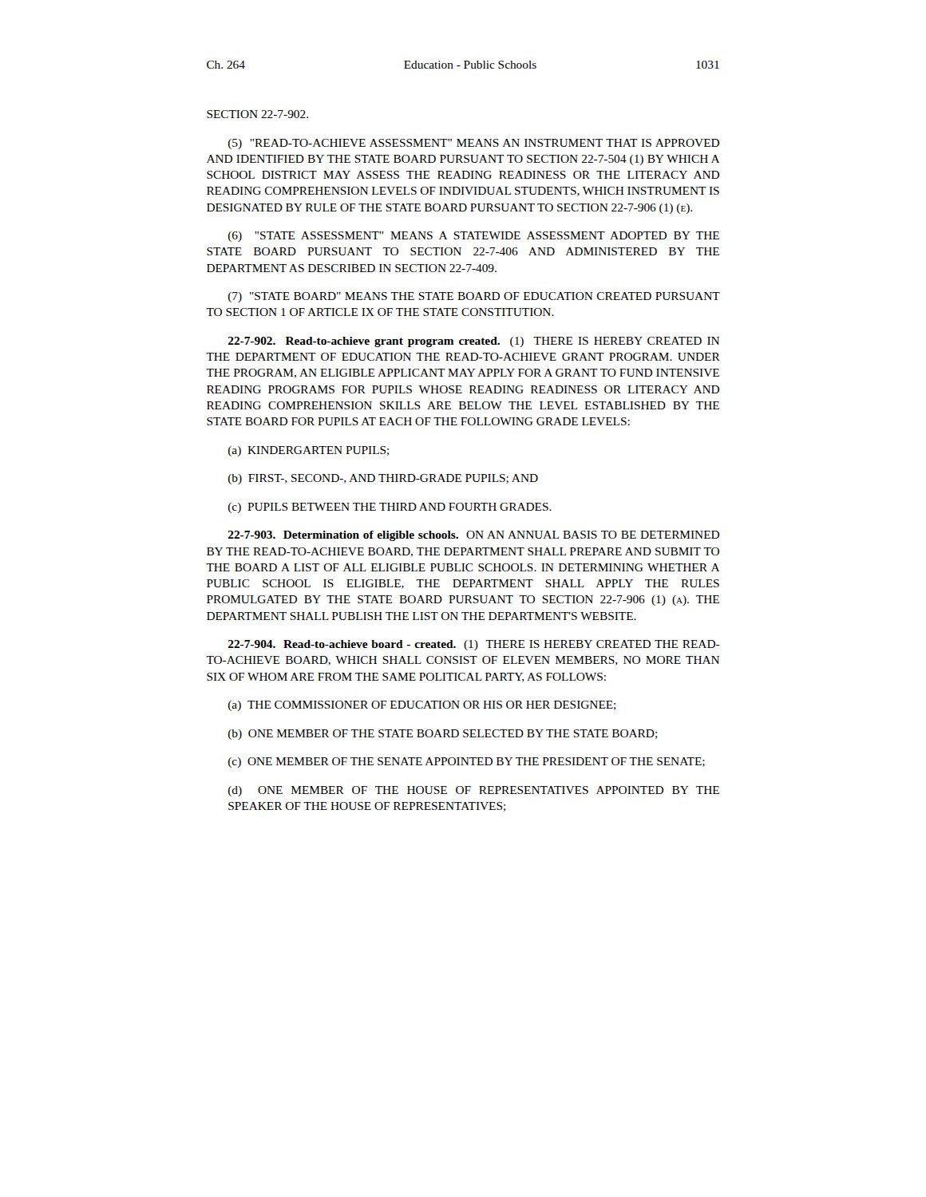Ch. 264
Education - Public Schools
1031
SECTION 22-7-902.
(5) "READ-TO-ACHIEVE ASSESSMENT" MEANS AN INSTRUMENT THAT IS APPROVED AND IDENTIFIED BY THE STATE BOARD PURSUANT TO SECTION 22-7-504 (1) BY WHICH A SCHOOL DISTRICT MAY ASSESS THE READING READINESS OR THE LITERACY AND READING COMPREHENSION LEVELS OF INDIVIDUAL STUDENTS, WHICH INSTRUMENT IS DESIGNATED BY RULE OF THE STATE BOARD PURSUANT TO SECTION 22-7-906 (1) (e).
(6) "STATE ASSESSMENT" MEANS A STATEWIDE ASSESSMENT ADOPTED BY THE STATE BOARD PURSUANT TO SECTION 22-7-406 AND ADMINISTERED BY THE DEPARTMENT AS DESCRIBED IN SECTION 22-7-409.
(7) "STATE BOARD" MEANS THE STATE BOARD OF EDUCATION CREATED PURSUANT TO SECTION 1 OF ARTICLE IX OF THE STATE CONSTITUTION.
22-7-902. Read-to-achieve grant program created. (1) THERE IS HEREBY CREATED IN THE DEPARTMENT OF EDUCATION THE READ-TO-ACHIEVE GRANT PROGRAM. UNDER THE PROGRAM, AN ELIGIBLE APPLICANT MAY APPLY FOR A GRANT TO FUND INTENSIVE READING PROGRAMS FOR PUPILS WHOSE READING READINESS OR LITERACY AND READING COMPREHENSION SKILLS ARE BELOW THE LEVEL ESTABLISHED BY THE STATE BOARD FOR PUPILS AT EACH OF THE FOLLOWING GRADE LEVELS:
(a) KINDERGARTEN PUPILS;
(b) FIRST-, SECOND-, AND THIRD-GRADE PUPILS; AND
(c) PUPILS BETWEEN THE THIRD AND FOURTH GRADES.
22-7-903. Determination of eligible schools. ON AN ANNUAL BASIS TO BE DETERMINED BY THE READ-TO-ACHIEVE BOARD, THE DEPARTMENT SHALL PREPARE AND SUBMIT TO THE BOARD A LIST OF ALL ELIGIBLE PUBLIC SCHOOLS. IN DETERMINING WHETHER A PUBLIC SCHOOL IS ELIGIBLE, THE DEPARTMENT SHALL APPLY THE RULES PROMULGATED BY THE STATE BOARD PURSUANT TO SECTION 22-7-906 (1) (a). THE DEPARTMENT SHALL PUBLISH THE LIST ON THE DEPARTMENT'S WEBSITE.
22-7-904. Read-to-achieve board - created. (1) THERE IS HEREBY CREATED THE READ-TO-ACHIEVE BOARD, WHICH SHALL CONSIST OF ELEVEN MEMBERS, NO MORE THAN SIX OF WHOM ARE FROM THE SAME POLITICAL PARTY, AS FOLLOWS:
(a) THE COMMISSIONER OF EDUCATION OR HIS OR HER DESIGNEE;
(b) ONE MEMBER OF THE STATE BOARD SELECTED BY THE STATE BOARD;
(c) ONE MEMBER OF THE SENATE APPOINTED BY THE PRESIDENT OF THE SENATE;
(d) ONE MEMBER OF THE HOUSE OF REPRESENTATIVES APPOINTED BY THE SPEAKER OF THE HOUSE OF REPRESENTATIVES;